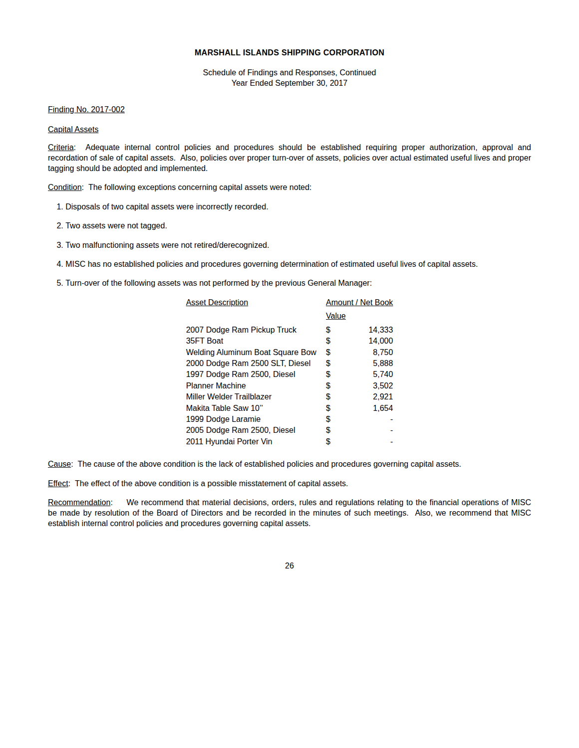MARSHALL ISLANDS SHIPPING CORPORATION
Schedule of Findings and Responses, Continued
Year Ended September 30, 2017
Finding No. 2017-002
Capital Assets
Criteria: Adequate internal control policies and procedures should be established requiring proper authorization, approval and recordation of sale of capital assets. Also, policies over proper turn-over of assets, policies over actual estimated useful lives and proper tagging should be adopted and implemented.
Condition: The following exceptions concerning capital assets were noted:
Disposals of two capital assets were incorrectly recorded.
Two assets were not tagged.
Two malfunctioning assets were not retired/derecognized.
MISC has no established policies and procedures governing determination of estimated useful lives of capital assets.
Turn-over of the following assets was not performed by the previous General Manager:
| Asset Description | Amount / Net Book |
| --- | --- |
| | Value |
| 2007 Dodge Ram Pickup Truck | $ | 14,333 |
| 35FT Boat | $ | 14,000 |
| Welding Aluminum Boat Square Bow | $ | 8,750 |
| 2000 Dodge Ram 2500 SLT, Diesel | $ | 5,888 |
| 1997 Dodge Ram 2500, Diesel | $ | 5,740 |
| Planner Machine | $ | 3,502 |
| Miller Welder Trailblazer | $ | 2,921 |
| Makita Table Saw 10’’ | $ | 1,654 |
| 1999 Dodge Laramie | $ | - |
| 2005 Dodge Ram 2500, Diesel | $ | - |
| 2011 Hyundai Porter Vin | $ | - |
Cause: The cause of the above condition is the lack of established policies and procedures governing capital assets.
Effect: The effect of the above condition is a possible misstatement of capital assets.
Recommendation: We recommend that material decisions, orders, rules and regulations relating to the financial operations of MISC be made by resolution of the Board of Directors and be recorded in the minutes of such meetings. Also, we recommend that MISC establish internal control policies and procedures governing capital assets.
26